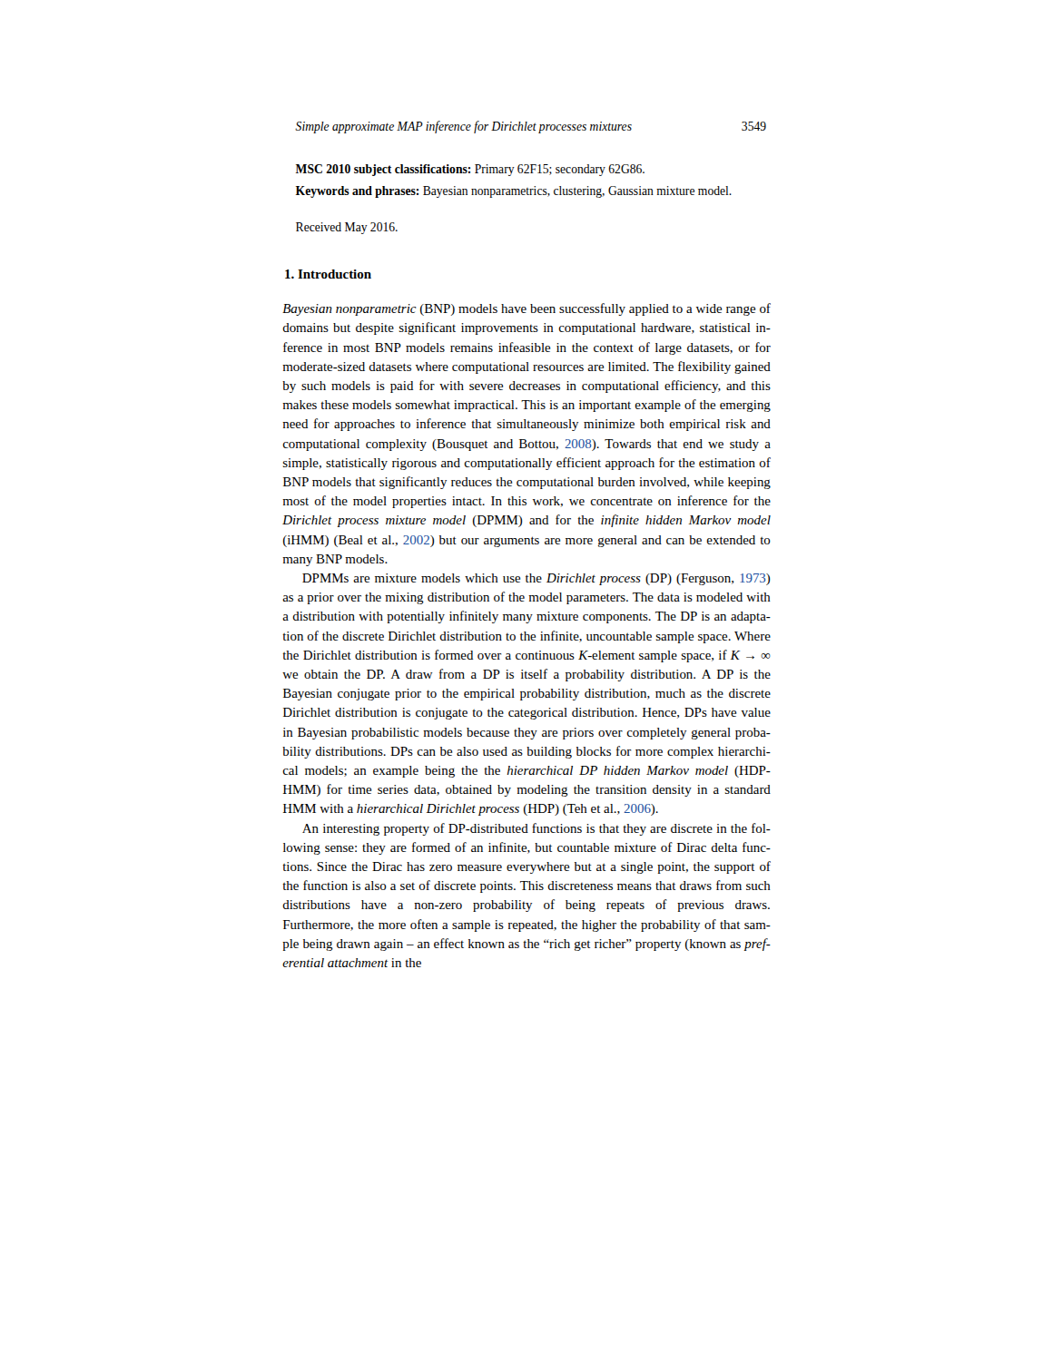Simple approximate MAP inference for Dirichlet processes mixtures 3549
MSC 2010 subject classifications: Primary 62F15; secondary 62G86.
Keywords and phrases: Bayesian nonparametrics, clustering, Gaussian mixture model.
Received May 2016.
1. Introduction
Bayesian nonparametric (BNP) models have been successfully applied to a wide range of domains but despite significant improvements in computational hardware, statistical inference in most BNP models remains infeasible in the context of large datasets, or for moderate-sized datasets where computational resources are limited. The flexibility gained by such models is paid for with severe decreases in computational efficiency, and this makes these models somewhat impractical. This is an important example of the emerging need for approaches to inference that simultaneously minimize both empirical risk and computational complexity (Bousquet and Bottou, 2008). Towards that end we study a simple, statistically rigorous and computationally efficient approach for the estimation of BNP models that significantly reduces the computational burden involved, while keeping most of the model properties intact. In this work, we concentrate on inference for the Dirichlet process mixture model (DPMM) and for the infinite hidden Markov model (iHMM) (Beal et al., 2002) but our arguments are more general and can be extended to many BNP models.
DPMMs are mixture models which use the Dirichlet process (DP) (Ferguson, 1973) as a prior over the mixing distribution of the model parameters. The data is modeled with a distribution with potentially infinitely many mixture components. The DP is an adaptation of the discrete Dirichlet distribution to the infinite, uncountable sample space. Where the Dirichlet distribution is formed over a continuous K-element sample space, if K → ∞ we obtain the DP. A draw from a DP is itself a probability distribution. A DP is the Bayesian conjugate prior to the empirical probability distribution, much as the discrete Dirichlet distribution is conjugate to the categorical distribution. Hence, DPs have value in Bayesian probabilistic models because they are priors over completely general probability distributions. DPs can be also used as building blocks for more complex hierarchical models; an example being the the hierarchical DP hidden Markov model (HDP-HMM) for time series data, obtained by modeling the transition density in a standard HMM with a hierarchical Dirichlet process (HDP) (Teh et al., 2006).
An interesting property of DP-distributed functions is that they are discrete in the following sense: they are formed of an infinite, but countable mixture of Dirac delta functions. Since the Dirac has zero measure everywhere but at a single point, the support of the function is also a set of discrete points. This discreteness means that draws from such distributions have a non-zero probability of being repeats of previous draws. Furthermore, the more often a sample is repeated, the higher the probability of that sample being drawn again – an effect known as the “rich get richer” property (known as preferential attachment in the